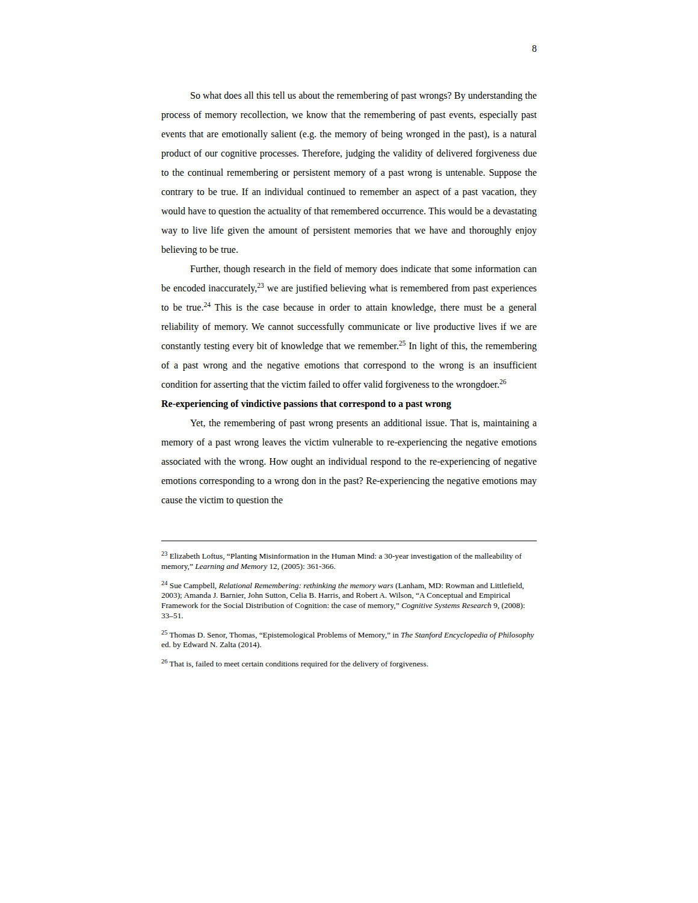8
So what does all this tell us about the remembering of past wrongs? By understanding the process of memory recollection, we know that the remembering of past events, especially past events that are emotionally salient (e.g. the memory of being wronged in the past), is a natural product of our cognitive processes. Therefore, judging the validity of delivered forgiveness due to the continual remembering or persistent memory of a past wrong is untenable. Suppose the contrary to be true. If an individual continued to remember an aspect of a past vacation, they would have to question the actuality of that remembered occurrence. This would be a devastating way to live life given the amount of persistent memories that we have and thoroughly enjoy believing to be true.
Further, though research in the field of memory does indicate that some information can be encoded inaccurately,23 we are justified believing what is remembered from past experiences to be true.24 This is the case because in order to attain knowledge, there must be a general reliability of memory. We cannot successfully communicate or live productive lives if we are constantly testing every bit of knowledge that we remember.25 In light of this, the remembering of a past wrong and the negative emotions that correspond to the wrong is an insufficient condition for asserting that the victim failed to offer valid forgiveness to the wrongdoer.26
Re-experiencing of vindictive passions that correspond to a past wrong
Yet, the remembering of past wrong presents an additional issue. That is, maintaining a memory of a past wrong leaves the victim vulnerable to re-experiencing the negative emotions associated with the wrong. How ought an individual respond to the re-experiencing of negative emotions corresponding to a wrong don in the past? Re-experiencing the negative emotions may cause the victim to question the
23 Elizabeth Loftus, “Planting Misinformation in the Human Mind: a 30-year investigation of the malleability of memory,” Learning and Memory 12, (2005): 361-366.
24 Sue Campbell, Relational Remembering: rethinking the memory wars (Lanham, MD: Rowman and Littlefield, 2003); Amanda J. Barnier, John Sutton, Celia B. Harris, and Robert A. Wilson, “A Conceptual and Empirical Framework for the Social Distribution of Cognition: the case of memory,” Cognitive Systems Research 9, (2008): 33–51.
25 Thomas D. Senor, Thomas, “Epistemological Problems of Memory,” in The Stanford Encyclopedia of Philosophy ed. by Edward N. Zalta (2014).
26 That is, failed to meet certain conditions required for the delivery of forgiveness.